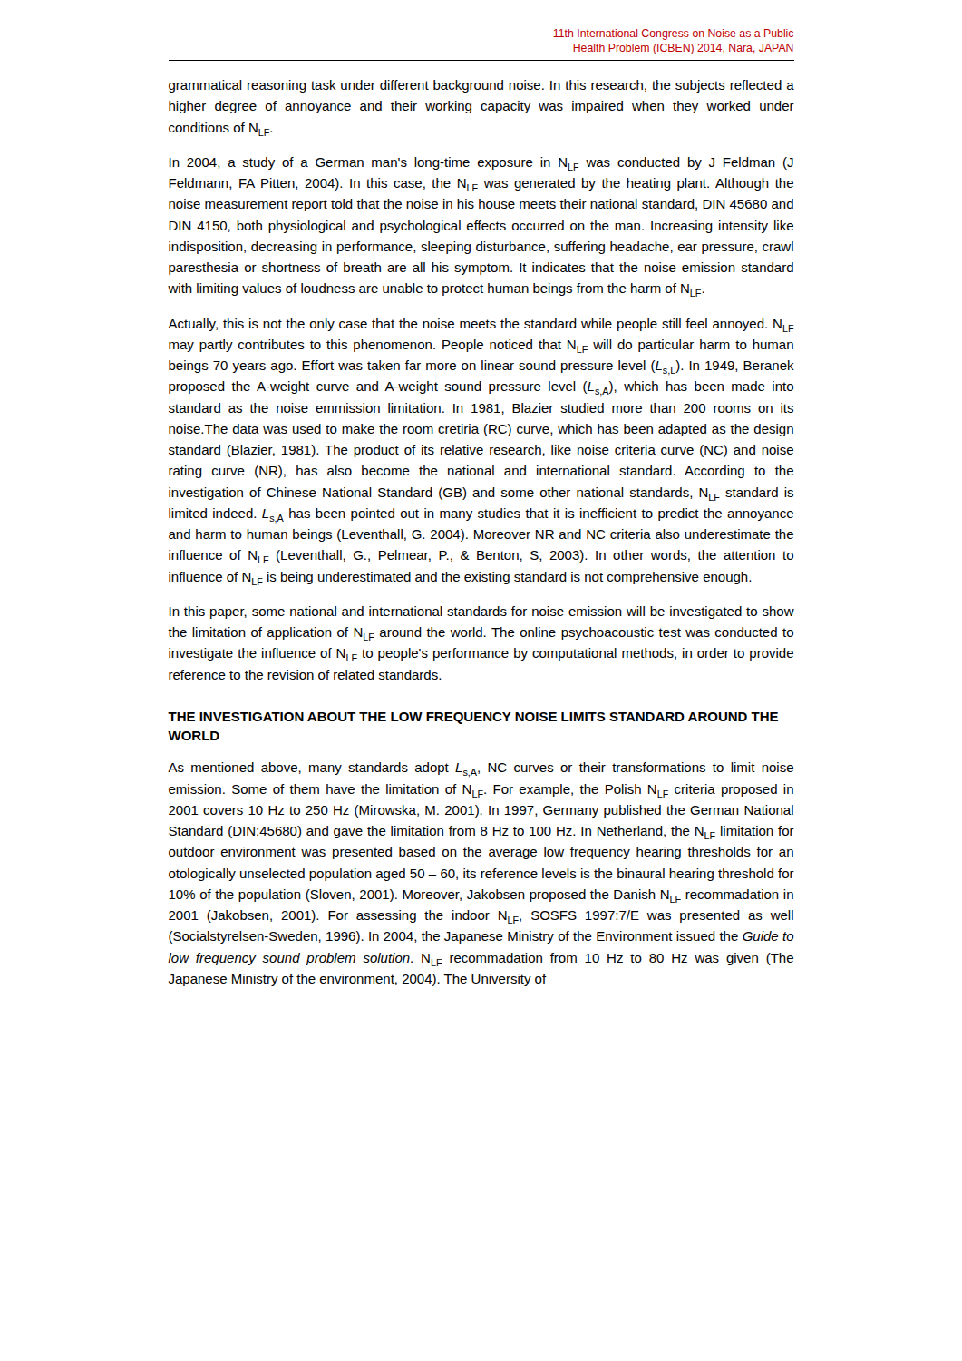11th International Congress on Noise as a Public
Health Problem (ICBEN) 2014, Nara, JAPAN
grammatical reasoning task under different background noise. In this research, the subjects reflected a higher degree of annoyance and their working capacity was impaired when they worked under conditions of NLF.
In 2004, a study of a German man's long-time exposure in NLF was conducted by J Feldman (J Feldmann, FA Pitten, 2004). In this case, the NLF was generated by the heating plant. Although the noise measurement report told that the noise in his house meets their national standard, DIN 45680 and DIN 4150, both physiological and psychological effects occurred on the man. Increasing intensity like indisposition, decreasing in performance, sleeping disturbance, suffering headache, ear pressure, crawl paresthesia or shortness of breath are all his symptom. It indicates that the noise emission standard with limiting values of loudness are unable to protect human beings from the harm of NLF.
Actually, this is not the only case that the noise meets the standard while people still feel annoyed. NLF may partly contributes to this phenomenon. People noticed that NLF will do particular harm to human beings 70 years ago. Effort was taken far more on linear sound pressure level (Ls,L). In 1949, Beranek proposed the A-weight curve and A-weight sound pressure level (Ls,A), which has been made into standard as the noise emmission limitation. In 1981, Blazier studied more than 200 rooms on its noise.The data was used to make the room cretiria (RC) curve, which has been adapted as the design standard (Blazier, 1981). The product of its relative research, like noise criteria curve (NC) and noise rating curve (NR), has also become the national and international standard. According to the investigation of Chinese National Standard (GB) and some other national standards, NLF standard is limited indeed. Ls,A has been pointed out in many studies that it is inefficient to predict the annoyance and harm to human beings (Leventhall, G. 2004). Moreover NR and NC criteria also underestimate the influence of NLF (Leventhall, G., Pelmear, P., & Benton, S, 2003). In other words, the attention to influence of NLF is being underestimated and the existing standard is not comprehensive enough.
In this paper, some national and international standards for noise emission will be investigated to show the limitation of application of NLF around the world. The online psychoacoustic test was conducted to investigate the influence of NLF to people's performance by computational methods, in order to provide reference to the revision of related standards.
The investigation about the low frequency noise limits standard around the world
As mentioned above, many standards adopt Ls,A, NC curves or their transformations to limit noise emission. Some of them have the limitation of NLF. For example, the Polish NLF criteria proposed in 2001 covers 10 Hz to 250 Hz (Mirowska, M. 2001). In 1997, Germany published the German National Standard (DIN:45680) and gave the limitation from 8 Hz to 100 Hz. In Netherland, the NLF limitation for outdoor environment was presented based on the average low frequency hearing thresholds for an otologically unselected population aged 50 – 60, its reference levels is the binaural hearing threshold for 10% of the population (Sloven, 2001). Moreover, Jakobsen proposed the Danish NLF recommadation in 2001 (Jakobsen, 2001). For assessing the indoor NLF, SOSFS 1997:7/E was presented as well (Socialstyrelsen-Sweden, 1996). In 2004, the Japanese Ministry of the Environment issued the Guide to low frequency sound problem solution. NLF recommadation from 10 Hz to 80 Hz was given (The Japanese Ministry of the environment, 2004). The University of